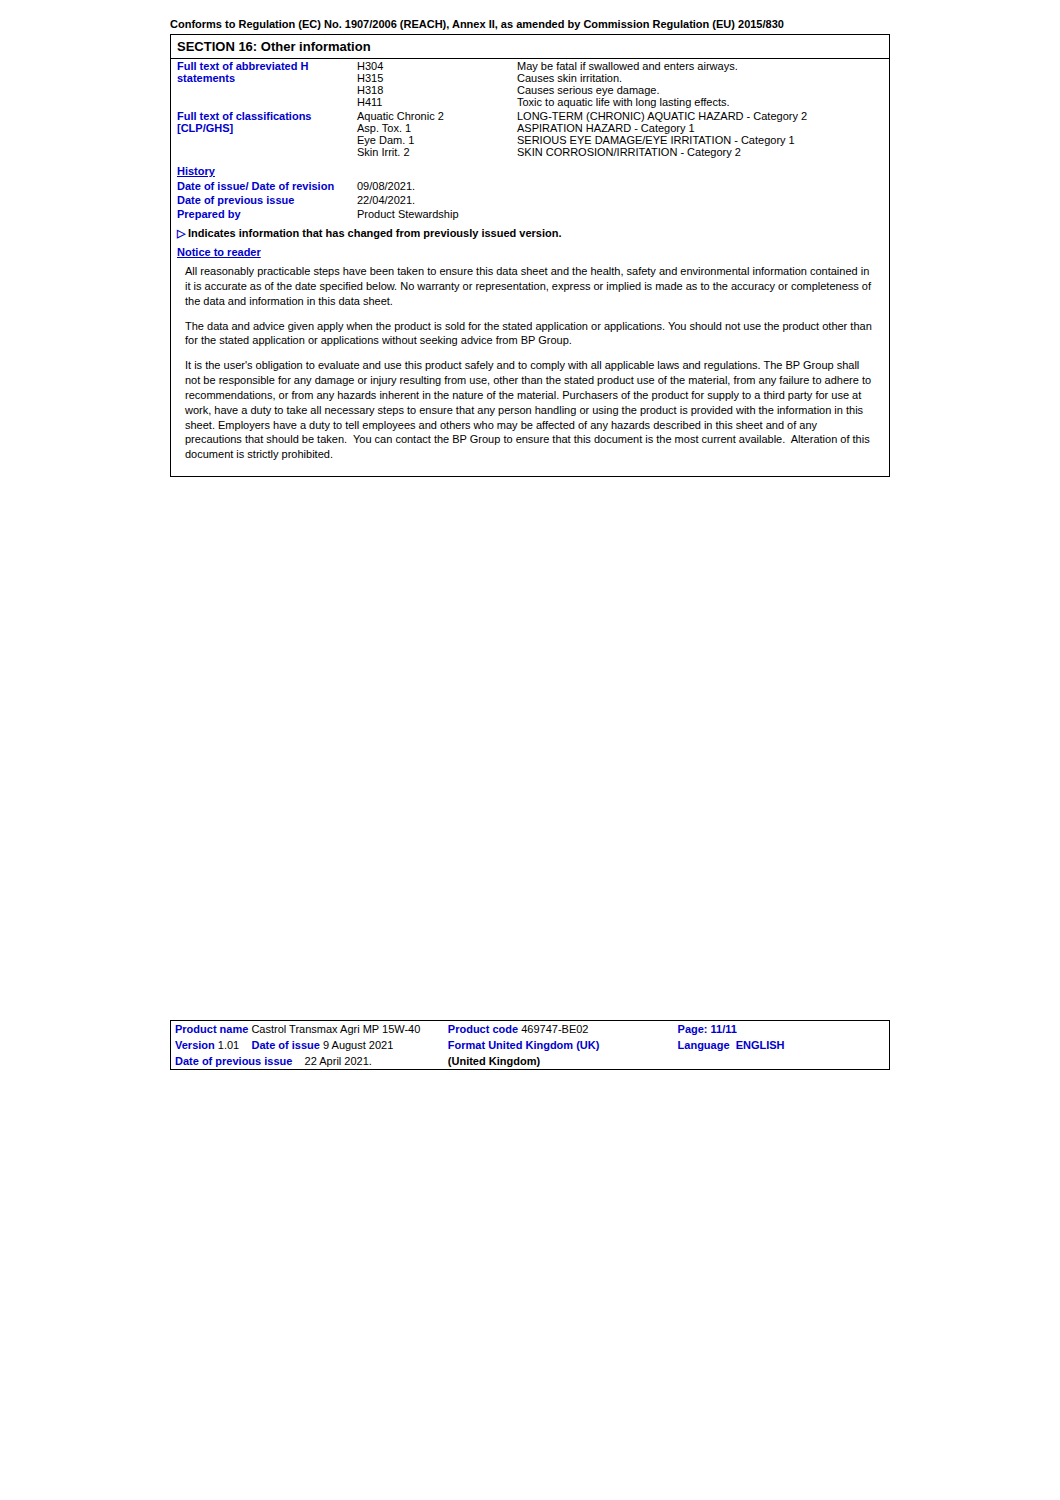Conforms to Regulation (EC) No. 1907/2006 (REACH), Annex II, as amended by Commission Regulation (EU) 2015/830
SECTION 16: Other information
| Full text of abbreviated H statements | H304 H315 H318 H411 | May be fatal if swallowed and enters airways. Causes skin irritation. Causes serious eye damage. Toxic to aquatic life with long lasting effects. |
| Full text of classifications [CLP/GHS] | Aquatic Chronic 2 Asp. Tox. 1 Eye Dam. 1 Skin Irrit. 2 | LONG-TERM (CHRONIC) AQUATIC HAZARD - Category 2 ASPIRATION HAZARD - Category 1 SERIOUS EYE DAMAGE/EYE IRRITATION - Category 1 SKIN CORROSION/IRRITATION - Category 2 |
History
| Date of issue/ Date of revision | 09/08/2021. |
| Date of previous issue | 22/04/2021. |
| Prepared by | Product Stewardship |
▷ Indicates information that has changed from previously issued version.
Notice to reader
All reasonably practicable steps have been taken to ensure this data sheet and the health, safety and environmental information contained in it is accurate as of the date specified below. No warranty or representation, express or implied is made as to the accuracy or completeness of the data and information in this data sheet.
The data and advice given apply when the product is sold for the stated application or applications. You should not use the product other than for the stated application or applications without seeking advice from BP Group.
It is the user's obligation to evaluate and use this product safely and to comply with all applicable laws and regulations. The BP Group shall not be responsible for any damage or injury resulting from use, other than the stated product use of the material, from any failure to adhere to recommendations, or from any hazards inherent in the nature of the material. Purchasers of the product for supply to a third party for use at work, have a duty to take all necessary steps to ensure that any person handling or using the product is provided with the information in this sheet. Employers have a duty to tell employees and others who may be affected of any hazards described in this sheet and of any precautions that should be taken. You can contact the BP Group to ensure that this document is the most current available. Alteration of this document is strictly prohibited.
| Product name Castrol Transmax Agri MP 15W-40 | Product code 469747-BE02 | Page: 11/11 |
| Version 1.01 Date of issue 9 August 2021 | Format United Kingdom (UK) | Language ENGLISH |
| Date of previous issue 22 April 2021. | (United Kingdom) | |